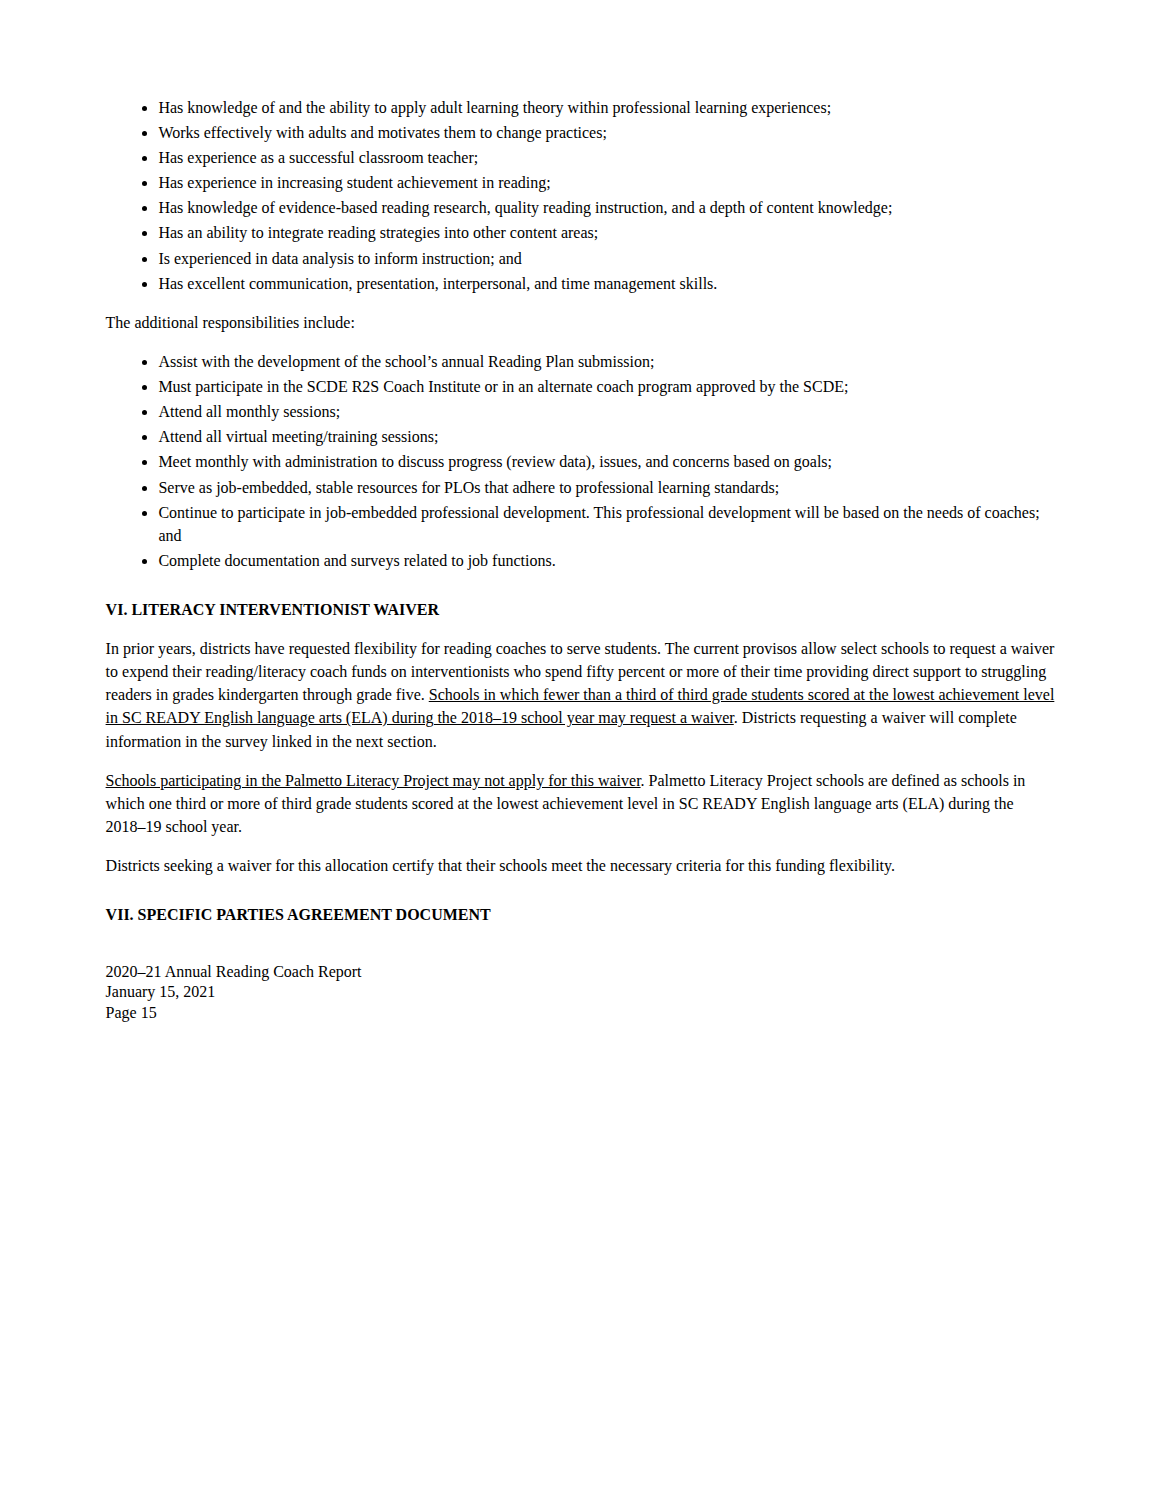Has knowledge of and the ability to apply adult learning theory within professional learning experiences;
Works effectively with adults and motivates them to change practices;
Has experience as a successful classroom teacher;
Has experience in increasing student achievement in reading;
Has knowledge of evidence-based reading research, quality reading instruction, and a depth of content knowledge;
Has an ability to integrate reading strategies into other content areas;
Is experienced in data analysis to inform instruction; and
Has excellent communication, presentation, interpersonal, and time management skills.
The additional responsibilities include:
Assist with the development of the school’s annual Reading Plan submission;
Must participate in the SCDE R2S Coach Institute or in an alternate coach program approved by the SCDE;
Attend all monthly sessions;
Attend all virtual meeting/training sessions;
Meet monthly with administration to discuss progress (review data), issues, and concerns based on goals;
Serve as job-embedded, stable resources for PLOs that adhere to professional learning standards;
Continue to participate in job-embedded professional development. This professional development will be based on the needs of coaches; and
Complete documentation and surveys related to job functions.
VI. Literacy Interventionist Waiver
In prior years, districts have requested flexibility for reading coaches to serve students. The current provisos allow select schools to request a waiver to expend their reading/literacy coach funds on interventionists who spend fifty percent or more of their time providing direct support to struggling readers in grades kindergarten through grade five. Schools in which fewer than a third of third grade students scored at the lowest achievement level in SC READY English language arts (ELA) during the 2018–19 school year may request a waiver. Districts requesting a waiver will complete information in the survey linked in the next section.
Schools participating in the Palmetto Literacy Project may not apply for this waiver. Palmetto Literacy Project schools are defined as schools in which one third or more of third grade students scored at the lowest achievement level in SC READY English language arts (ELA) during the 2018–19 school year.
Districts seeking a waiver for this allocation certify that their schools meet the necessary criteria for this funding flexibility.
VII. Specific Parties Agreement Document
2020–21 Annual Reading Coach Report
January 15, 2021
Page 15